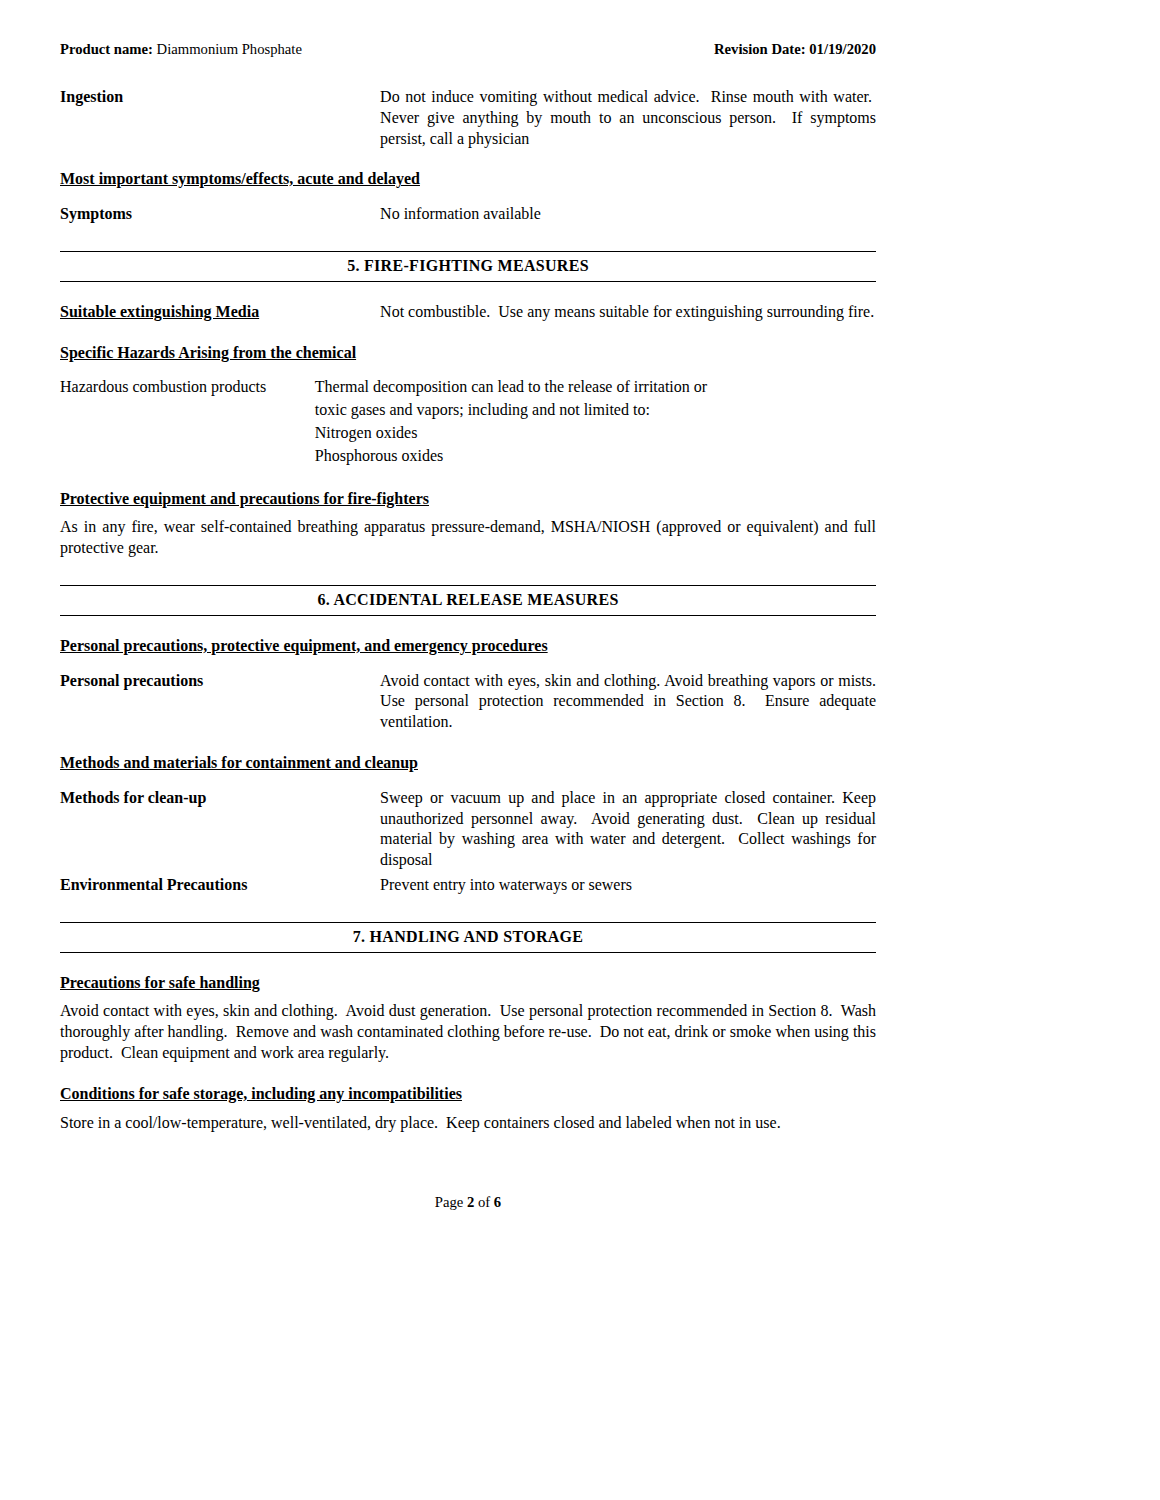Product name: Diammonium Phosphate
Revision Date: 01/19/2020
Ingestion
Do not induce vomiting without medical advice. Rinse mouth with water. Never give anything by mouth to an unconscious person. If symptoms persist, call a physician
Most important symptoms/effects, acute and delayed
Symptoms
No information available
5. FIRE-FIGHTING MEASURES
Suitable extinguishing Media
Not combustible. Use any means suitable for extinguishing surrounding fire.
Specific Hazards Arising from the chemical
Hazardous combustion products
Thermal decomposition can lead to the release of irritation or
toxic gases and vapors; including and not limited to:
Nitrogen oxides
Phosphorous oxides
Protective equipment and precautions for fire-fighters
As in any fire, wear self-contained breathing apparatus pressure-demand, MSHA/NIOSH (approved or equivalent) and full protective gear.
6. ACCIDENTAL RELEASE MEASURES
Personal precautions, protective equipment, and emergency procedures
Personal precautions
Avoid contact with eyes, skin and clothing. Avoid breathing vapors or mists. Use personal protection recommended in Section 8. Ensure adequate ventilation.
Methods and materials for containment and cleanup
Methods for clean-up
Sweep or vacuum up and place in an appropriate closed container. Keep unauthorized personnel away. Avoid generating dust. Clean up residual material by washing area with water and detergent. Collect washings for disposal
Environmental Precautions
Prevent entry into waterways or sewers
7. HANDLING AND STORAGE
Precautions for safe handling
Avoid contact with eyes, skin and clothing. Avoid dust generation. Use personal protection recommended in Section 8. Wash thoroughly after handling. Remove and wash contaminated clothing before re-use. Do not eat, drink or smoke when using this product. Clean equipment and work area regularly.
Conditions for safe storage, including any incompatibilities
Store in a cool/low-temperature, well-ventilated, dry place. Keep containers closed and labeled when not in use.
Page 2 of 6